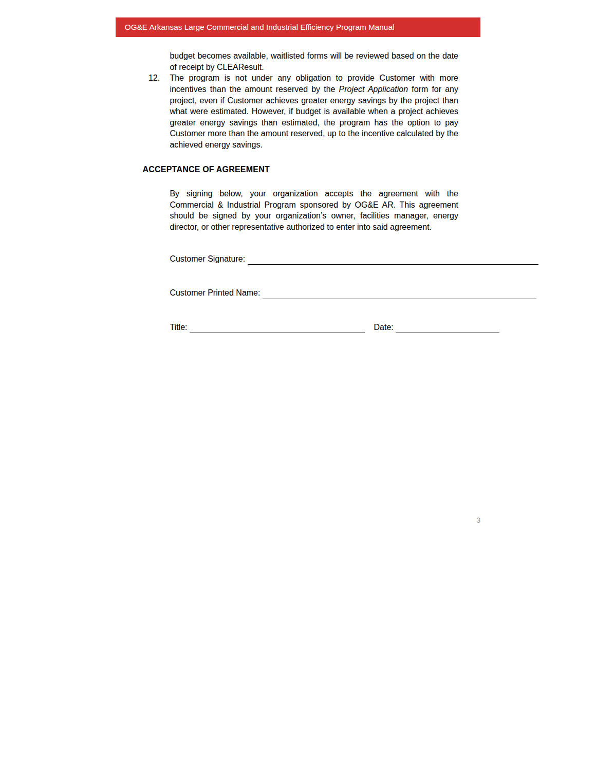OG&E Arkansas Large Commercial and Industrial Efficiency Program Manual
budget becomes available, waitlisted forms will be reviewed based on the date of receipt by CLEAResult.
12. The program is not under any obligation to provide Customer with more incentives than the amount reserved by the Project Application form for any project, even if Customer achieves greater energy savings by the project than what were estimated. However, if budget is available when a project achieves greater energy savings than estimated, the program has the option to pay Customer more than the amount reserved, up to the incentive calculated by the achieved energy savings.
ACCEPTANCE OF AGREEMENT
By signing below, your organization accepts the agreement with the Commercial & Industrial Program sponsored by OG&E AR. This agreement should be signed by your organization’s owner, facilities manager, energy director, or other representative authorized to enter into said agreement.
Customer Signature:
Customer Printed Name:
Title: Date:
3